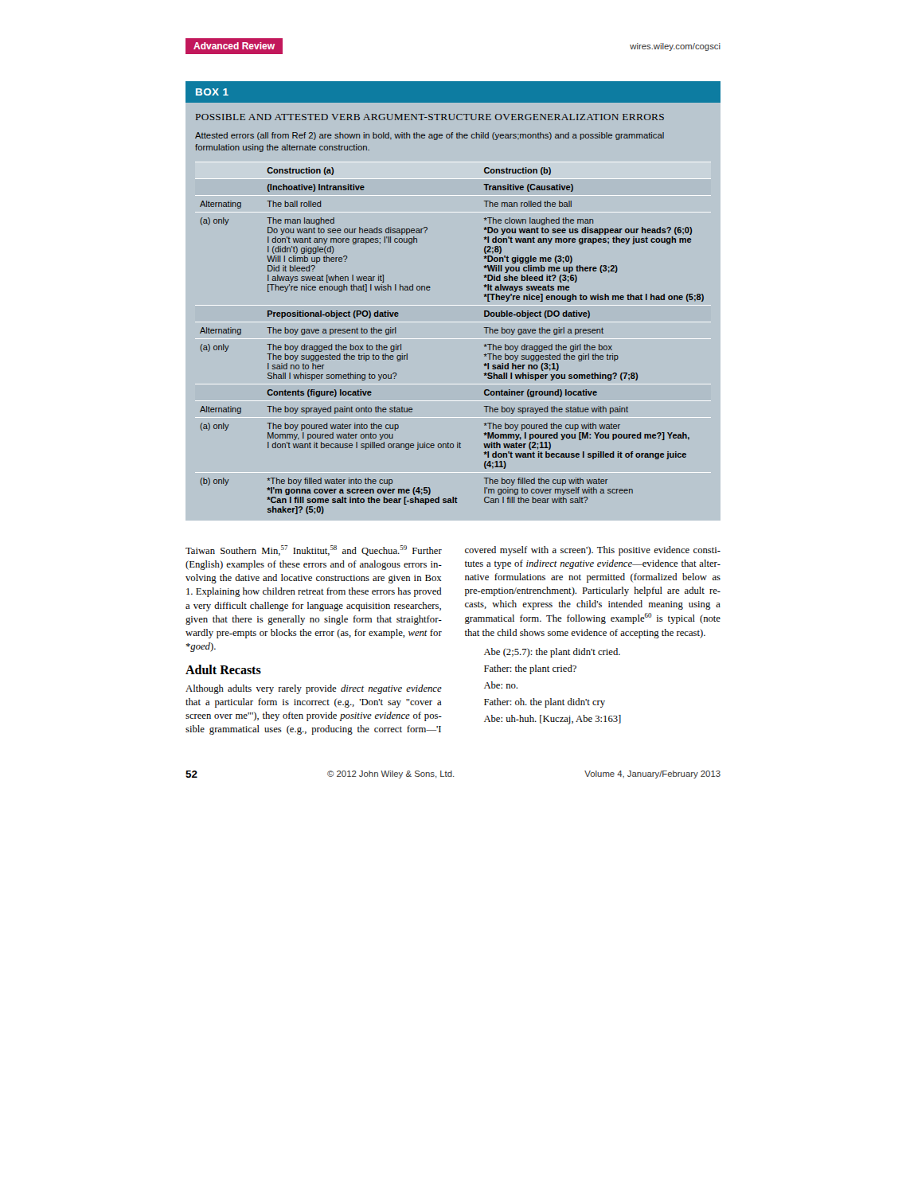Advanced Review
wires.wiley.com/cogsci
BOX 1
POSSIBLE AND ATTESTED VERB ARGUMENT-STRUCTURE OVERGENERALIZATION ERRORS
Attested errors (all from Ref 2) are shown in bold, with the age of the child (years;months) and a possible grammatical formulation using the alternate construction.
| | Construction (a) | Construction (b) |
| | (Inchoative) Intransitive | Transitive (Causative) |
| Alternating | The ball rolled | The man rolled the ball |
| (a) only | The man laughed Do you want to see our heads disappear? I don't want any more grapes; I'll cough I (didn't) giggle(d) Will I climb up there? Did it bleed? I always sweat [when I wear it] [They're nice enough that] I wish I had one | *The clown laughed the man *Do you want to see us disappear our heads? (6;0) *I don't want any more grapes; they just cough me (2;8) *Don't giggle me (3;0) *Will you climb me up there (3;2) *Did she bleed it? (3;6) *It always sweats me *[They're nice] enough to wish me that I had one (5;8) |
| | Prepositional-object (PO) dative | Double-object (DO dative) |
| Alternating | The boy gave a present to the girl | The boy gave the girl a present |
| (a) only | The boy dragged the box to the girl The boy suggested the trip to the girl I said no to her Shall I whisper something to you? | *The boy dragged the girl the box *The boy suggested the girl the trip *I said her no (3;1) *Shall I whisper you something? (7;8) |
| | Contents (figure) locative | Container (ground) locative |
| Alternating | The boy sprayed paint onto the statue | The boy sprayed the statue with paint |
| (a) only | The boy poured water into the cup Mommy, I poured water onto you I don't want it because I spilled orange juice onto it | *The boy poured the cup with water *Mommy, I poured you [M: You poured me?] Yeah, with water (2;11) *I don't want it because I spilled it of orange juice (4;11) |
| (b) only | *The boy filled water into the cup *I'm gonna cover a screen over me (4;5) *Can I fill some salt into the bear [-shaped salt shaker]? (5;0) | The boy filled the cup with water I'm going to cover myself with a screen Can I fill the bear with salt? |
Taiwan Southern Min,57 Inuktitut,58 and Quechua.59 Further (English) examples of these errors and of analogous errors involving the dative and locative constructions are given in Box 1. Explaining how children retreat from these errors has proved a very difficult challenge for language acquisition researchers, given that there is generally no single form that straightforwardly pre-empts or blocks the error (as, for example, went for *goed).
Adult Recasts
Although adults very rarely provide direct negative evidence that a particular form is incorrect (e.g., 'Don't say "cover a screen over me"'), they often provide positive evidence of possible grammatical uses (e.g., producing the correct form—'I covered myself with a screen'). This positive evidence constitutes a type of indirect negative evidence—evidence that alternative formulations are not permitted (formalized below as pre-emption/entrenchment). Particularly helpful are adult recasts, which express the child's intended meaning using a grammatical form. The following example60 is typical (note that the child shows some evidence of accepting the recast).
Abe (2;5.7): the plant didn't cried.
Father: the plant cried?
Abe: no.
Father: oh. the plant didn't cry
Abe: uh-huh. [Kuczaj, Abe 3:163]
52
© 2012 John Wiley & Sons, Ltd.
Volume 4, January/February 2013